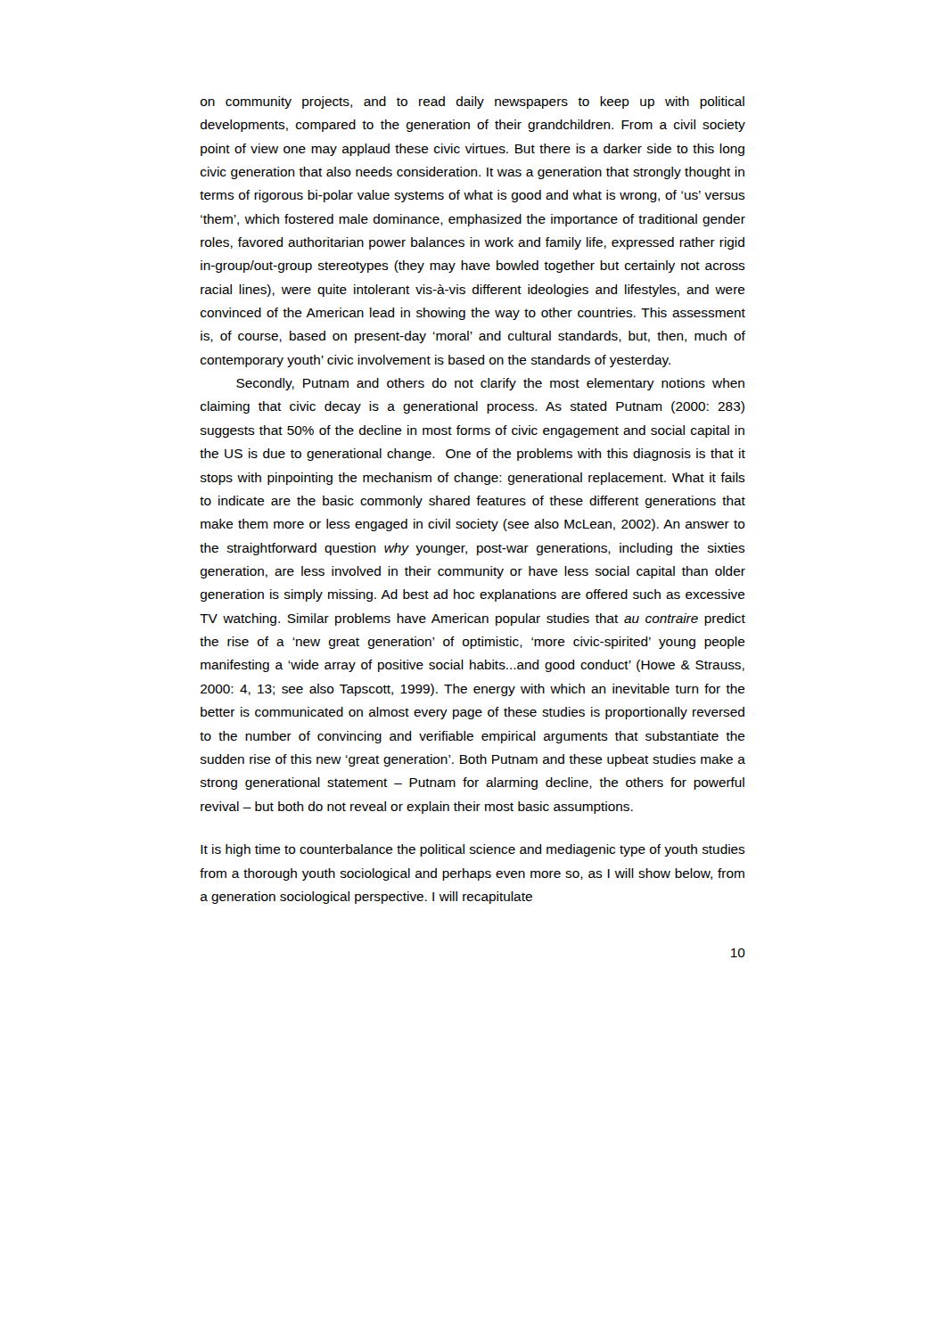on community projects, and to read daily newspapers to keep up with political developments, compared to the generation of their grandchildren. From a civil society point of view one may applaud these civic virtues. But there is a darker side to this long civic generation that also needs consideration. It was a generation that strongly thought in terms of rigorous bi-polar value systems of what is good and what is wrong, of ‘us’ versus ‘them’, which fostered male dominance, emphasized the importance of traditional gender roles, favored authoritarian power balances in work and family life, expressed rather rigid in-group/out-group stereotypes (they may have bowled together but certainly not across racial lines), were quite intolerant vis-à-vis different ideologies and lifestyles, and were convinced of the American lead in showing the way to other countries. This assessment is, of course, based on present-day ‘moral’ and cultural standards, but, then, much of contemporary youth’ civic involvement is based on the standards of yesterday.
Secondly, Putnam and others do not clarify the most elementary notions when claiming that civic decay is a generational process. As stated Putnam (2000: 283) suggests that 50% of the decline in most forms of civic engagement and social capital in the US is due to generational change. One of the problems with this diagnosis is that it stops with pinpointing the mechanism of change: generational replacement. What it fails to indicate are the basic commonly shared features of these different generations that make them more or less engaged in civil society (see also McLean, 2002). An answer to the straightforward question why younger, post-war generations, including the sixties generation, are less involved in their community or have less social capital than older generation is simply missing. Ad best ad hoc explanations are offered such as excessive TV watching. Similar problems have American popular studies that au contraire predict the rise of a ‘new great generation’ of optimistic, ‘more civic-spirited’ young people manifesting a ‘wide array of positive social habits...and good conduct’ (Howe & Strauss, 2000: 4, 13; see also Tapscott, 1999). The energy with which an inevitable turn for the better is communicated on almost every page of these studies is proportionally reversed to the number of convincing and verifiable empirical arguments that substantiate the sudden rise of this new ‘great generation’. Both Putnam and these upbeat studies make a strong generational statement – Putnam for alarming decline, the others for powerful revival – but both do not reveal or explain their most basic assumptions.
It is high time to counterbalance the political science and mediagenic type of youth studies from a thorough youth sociological and perhaps even more so, as I will show below, from a generation sociological perspective. I will recapitulate
10